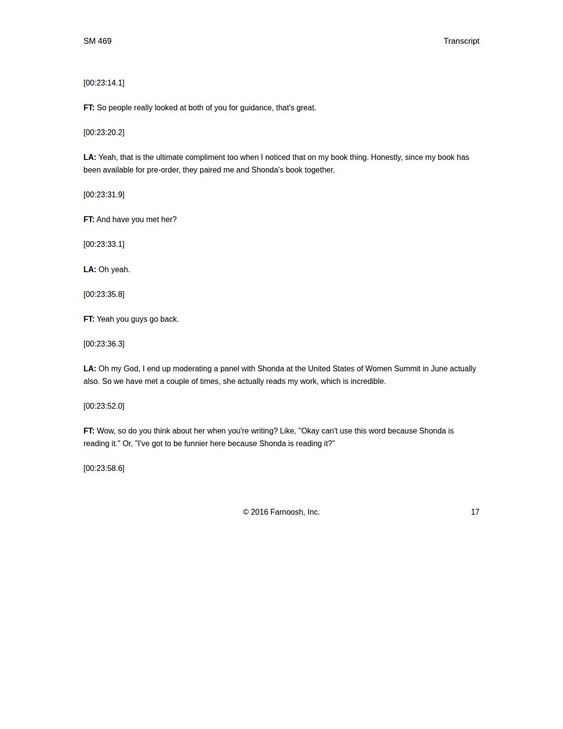SM 469 Transcript
[00:23:14.1]
FT: So people really looked at both of you for guidance, that's great.
[00:23:20.2]
LA: Yeah, that is the ultimate compliment too when I noticed that on my book thing. Honestly, since my book has been available for pre-order, they paired me and Shonda's book together.
[00:23:31.9]
FT: And have you met her?
[00:23:33.1]
LA: Oh yeah.
[00:23:35.8]
FT: Yeah you guys go back.
[00:23:36.3]
LA: Oh my God, I end up moderating a panel with Shonda at the United States of Women Summit in June actually also. So we have met a couple of times, she actually reads my work, which is incredible.
[00:23:52.0]
FT: Wow, so do you think about her when you're writing? Like, "Okay can't use this word because Shonda is reading it." Or, "I've got to be funnier here because Shonda is reading it?"
[00:23:58.6]
© 2016 Farnoosh, Inc. 17